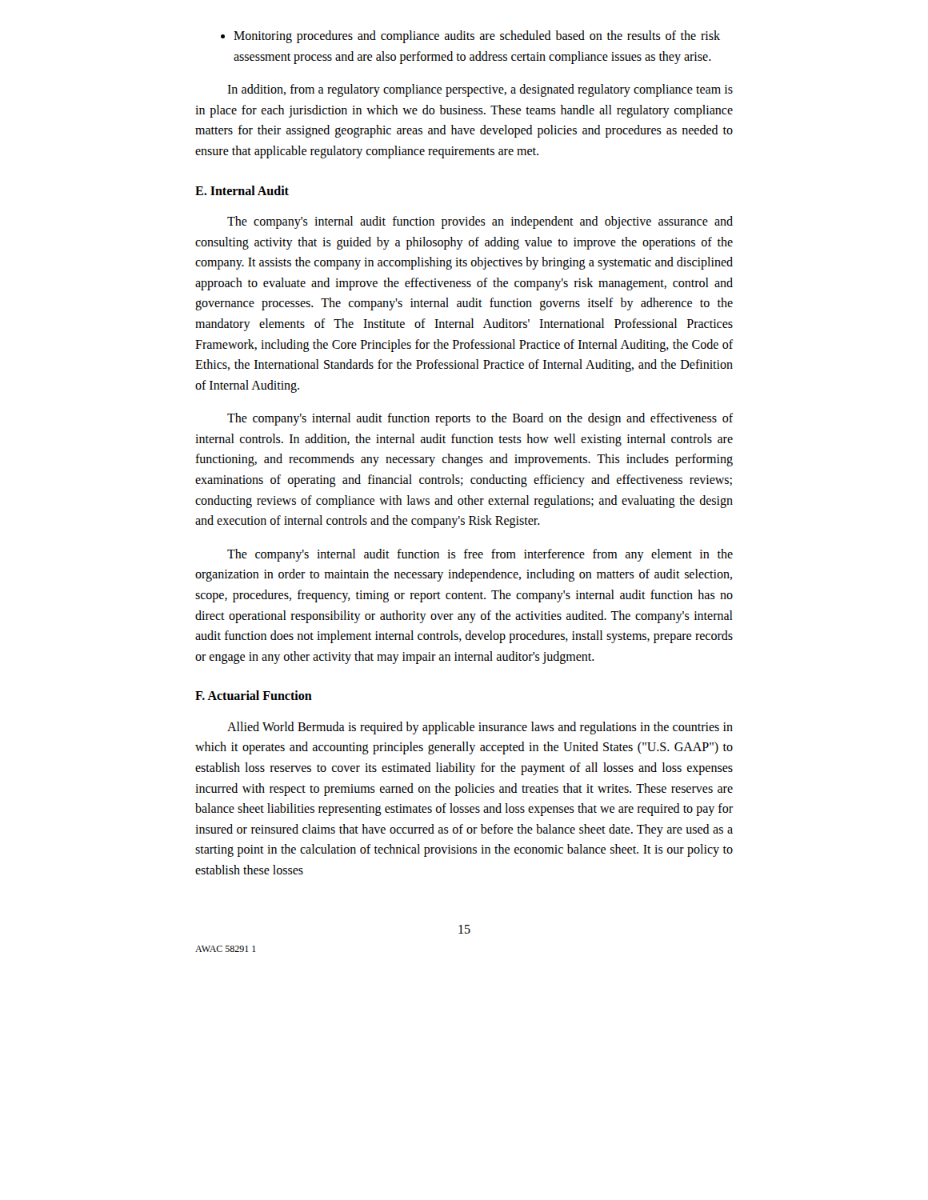Monitoring procedures and compliance audits are scheduled based on the results of the risk assessment process and are also performed to address certain compliance issues as they arise.
In addition, from a regulatory compliance perspective, a designated regulatory compliance team is in place for each jurisdiction in which we do business. These teams handle all regulatory compliance matters for their assigned geographic areas and have developed policies and procedures as needed to ensure that applicable regulatory compliance requirements are met.
E. Internal Audit
The company's internal audit function provides an independent and objective assurance and consulting activity that is guided by a philosophy of adding value to improve the operations of the company. It assists the company in accomplishing its objectives by bringing a systematic and disciplined approach to evaluate and improve the effectiveness of the company's risk management, control and governance processes. The company's internal audit function governs itself by adherence to the mandatory elements of The Institute of Internal Auditors' International Professional Practices Framework, including the Core Principles for the Professional Practice of Internal Auditing, the Code of Ethics, the International Standards for the Professional Practice of Internal Auditing, and the Definition of Internal Auditing.
The company's internal audit function reports to the Board on the design and effectiveness of internal controls. In addition, the internal audit function tests how well existing internal controls are functioning, and recommends any necessary changes and improvements. This includes performing examinations of operating and financial controls; conducting efficiency and effectiveness reviews; conducting reviews of compliance with laws and other external regulations; and evaluating the design and execution of internal controls and the company's Risk Register.
The company's internal audit function is free from interference from any element in the organization in order to maintain the necessary independence, including on matters of audit selection, scope, procedures, frequency, timing or report content. The company's internal audit function has no direct operational responsibility or authority over any of the activities audited. The company's internal audit function does not implement internal controls, develop procedures, install systems, prepare records or engage in any other activity that may impair an internal auditor's judgment.
F. Actuarial Function
Allied World Bermuda is required by applicable insurance laws and regulations in the countries in which it operates and accounting principles generally accepted in the United States ("U.S. GAAP") to establish loss reserves to cover its estimated liability for the payment of all losses and loss expenses incurred with respect to premiums earned on the policies and treaties that it writes. These reserves are balance sheet liabilities representing estimates of losses and loss expenses that we are required to pay for insured or reinsured claims that have occurred as of or before the balance sheet date. They are used as a starting point in the calculation of technical provisions in the economic balance sheet. It is our policy to establish these losses
15
AWAC 58291 1